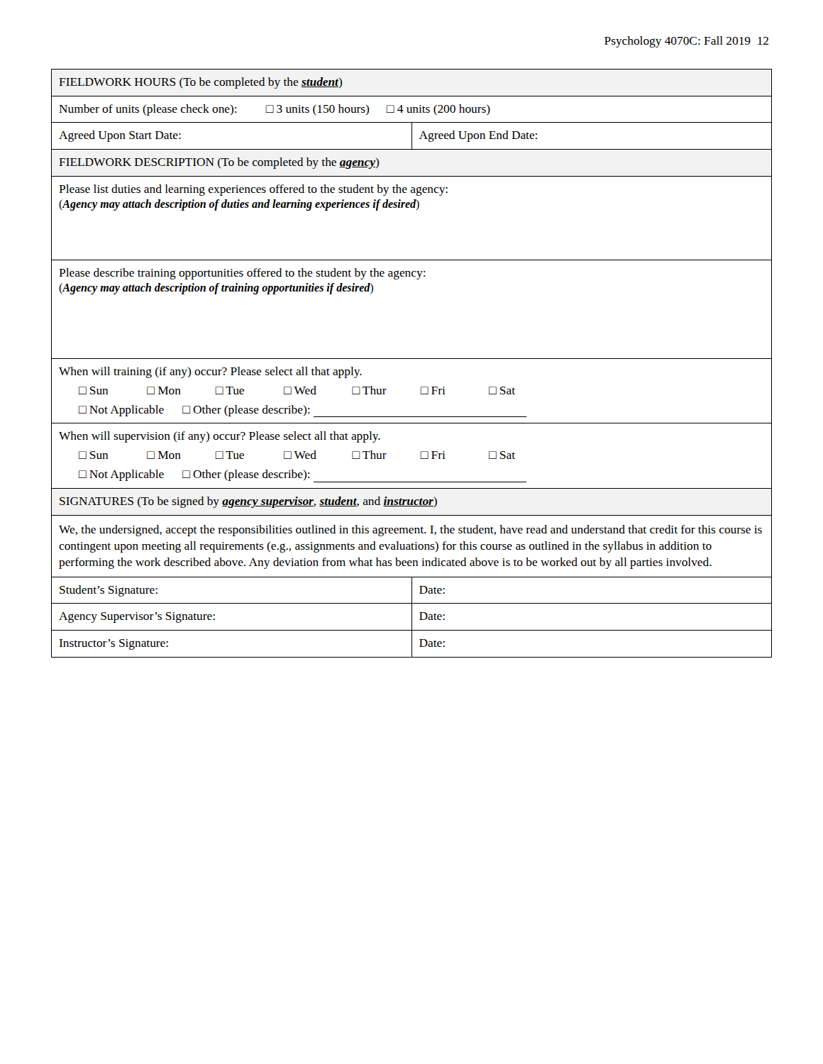Psychology 4070C: Fall 2019 12
| FIELDWORK HOURS (To be completed by the student ) |
| Number of units (please check one): □ 3 units (150 hours) □ 4 units (200 hours) |
| Agreed Upon Start Date: | Agreed Upon End Date: |
| FIELDWORK DESCRIPTION (To be completed by the agency ) |
| Please list duties and learning experiences offered to the student by the agency: ( Agency may attach description of duties and learning experiences if desired ) |
| Please describe training opportunities offered to the student by the agency: ( Agency may attach description of training opportunities if desired ) |
| When will training (if any) occur? Please select all that apply. □ Sun □ Mon □ Tue □ Wed □ Thur □ Fri □ Sat □ Not Applicable □ Other (please describe): |
| When will supervision (if any) occur? Please select all that apply. □ Sun □ Mon □ Tue □ Wed □ Thur □ Fri □ Sat □ Not Applicable □ Other (please describe): |
| SIGNATURES (To be signed by agency supervisor , student , and instructor ) |
| We, the undersigned, accept the responsibilities outlined in this agreement. I, the student, have read and understand that credit for this course is contingent upon meeting all requirements (e.g., assignments and evaluations) for this course as outlined in the syllabus in addition to performing the work described above. Any deviation from what has been indicated above is to be worked out by all parties involved. |
| Student’s Signature: | Date: |
| Agency Supervisor’s Signature: | Date: |
| Instructor’s Signature: | Date: |